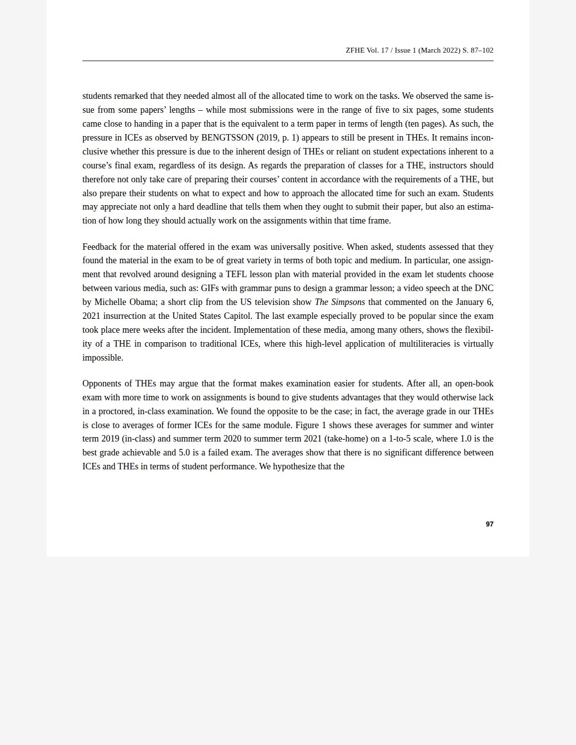ZFHE Vol. 17 / Issue 1 (March 2022) S. 87–102
students remarked that they needed almost all of the allocated time to work on the tasks. We observed the same issue from some papers’ lengths – while most submissions were in the range of five to six pages, some students came close to handing in a paper that is the equivalent to a term paper in terms of length (ten pages). As such, the pressure in ICEs as observed by BENGTSSON (2019, p. 1) appears to still be present in THEs. It remains inconclusive whether this pressure is due to the inherent design of THEs or reliant on student expectations inherent to a course’s final exam, regardless of its design. As regards the preparation of classes for a THE, instructors should therefore not only take care of preparing their courses’ content in accordance with the requirements of a THE, but also prepare their students on what to expect and how to approach the allocated time for such an exam. Students may appreciate not only a hard deadline that tells them when they ought to submit their paper, but also an estimation of how long they should actually work on the assignments within that time frame.
Feedback for the material offered in the exam was universally positive. When asked, students assessed that they found the material in the exam to be of great variety in terms of both topic and medium. In particular, one assignment that revolved around designing a TEFL lesson plan with material provided in the exam let students choose between various media, such as: GIFs with grammar puns to design a grammar lesson; a video speech at the DNC by Michelle Obama; a short clip from the US television show The Simpsons that commented on the January 6, 2021 insurrection at the United States Capitol. The last example especially proved to be popular since the exam took place mere weeks after the incident. Implementation of these media, among many others, shows the flexibility of a THE in comparison to traditional ICEs, where this high-level application of multiliteracies is virtually impossible.
Opponents of THEs may argue that the format makes examination easier for students. After all, an open-book exam with more time to work on assignments is bound to give students advantages that they would otherwise lack in a proctored, in-class examination. We found the opposite to be the case; in fact, the average grade in our THEs is close to averages of former ICEs for the same module. Figure 1 shows these averages for summer and winter term 2019 (in-class) and summer term 2020 to summer term 2021 (take-home) on a 1-to-5 scale, where 1.0 is the best grade achievable and 5.0 is a failed exam. The averages show that there is no significant difference between ICEs and THEs in terms of student performance. We hypothesize that the
97